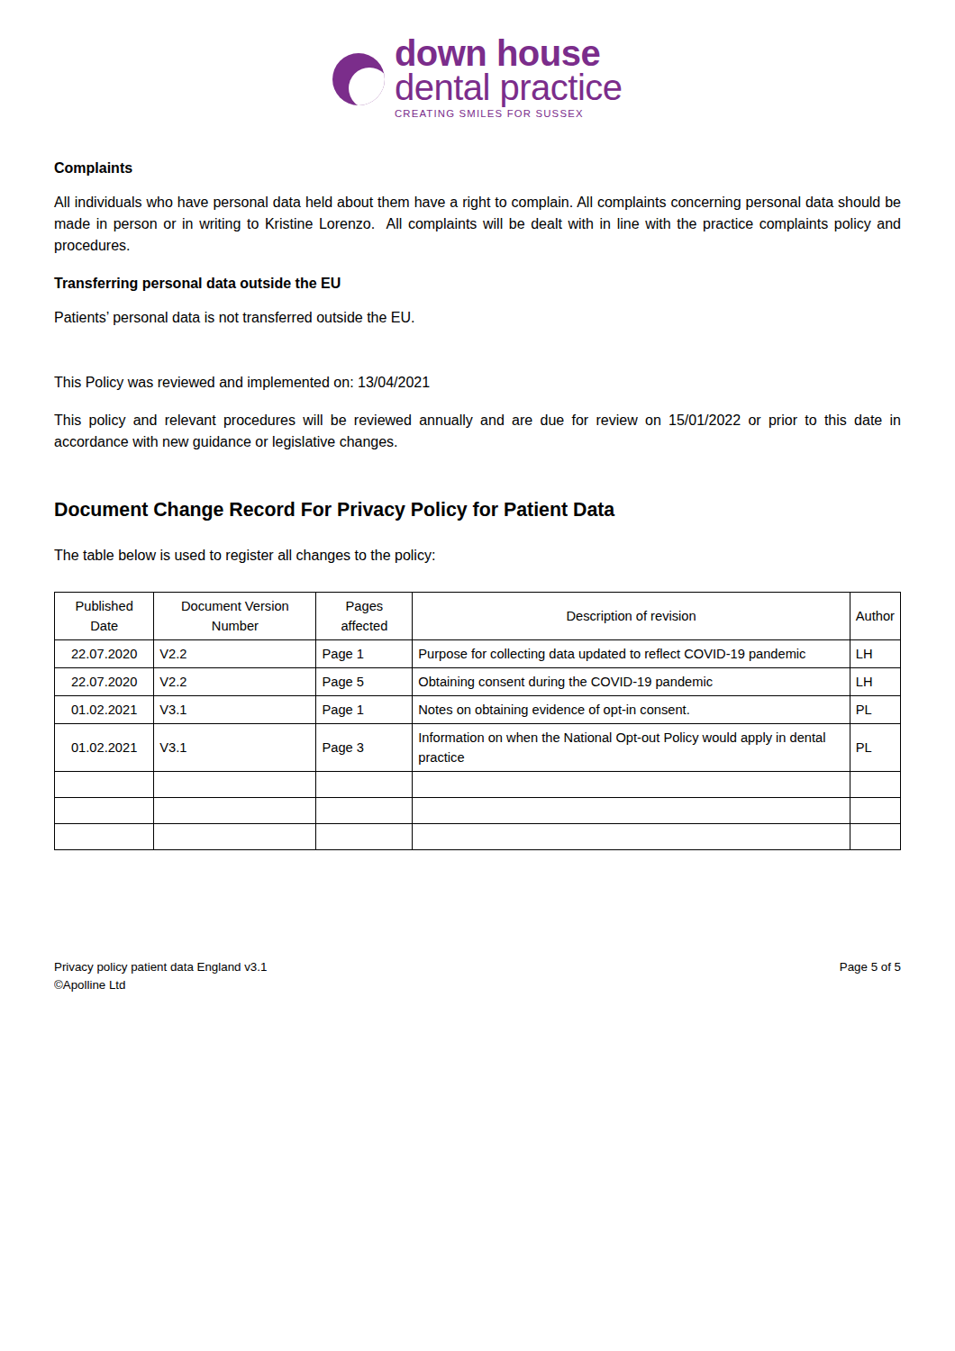down house
dental practice
CREATING SMILES FOR SUSSEX
Complaints
All individuals who have personal data held about them have a right to complain. All complaints concerning personal data should be made in person or in writing to Kristine Lorenzo. All complaints will be dealt with in line with the practice complaints policy and procedures.
Transferring personal data outside the EU
Patients’ personal data is not transferred outside the EU.
This Policy was reviewed and implemented on: 13/04/2021
This policy and relevant procedures will be reviewed annually and are due for review on 15/01/2022 or prior to this date in accordance with new guidance or legislative changes.
Document Change Record For Privacy Policy for Patient Data
The table below is used to register all changes to the policy:
| Published Date | Document Version Number | Pages affected | Description of revision | Author |
| --- | --- | --- | --- | --- |
| 22.07.2020 | V2.2 | Page 1 | Purpose for collecting data updated to reflect COVID-19 pandemic | LH |
| 22.07.2020 | V2.2 | Page 5 | Obtaining consent during the COVID-19 pandemic | LH |
| 01.02.2021 | V3.1 | Page 1 | Notes on obtaining evidence of opt-in consent. | PL |
| 01.02.2021 | V3.1 | Page 3 | Information on when the National Opt-out Policy would apply in dental practice | PL |
Privacy policy patient data England v3.1
©Apolline Ltd
Page 5 of 5